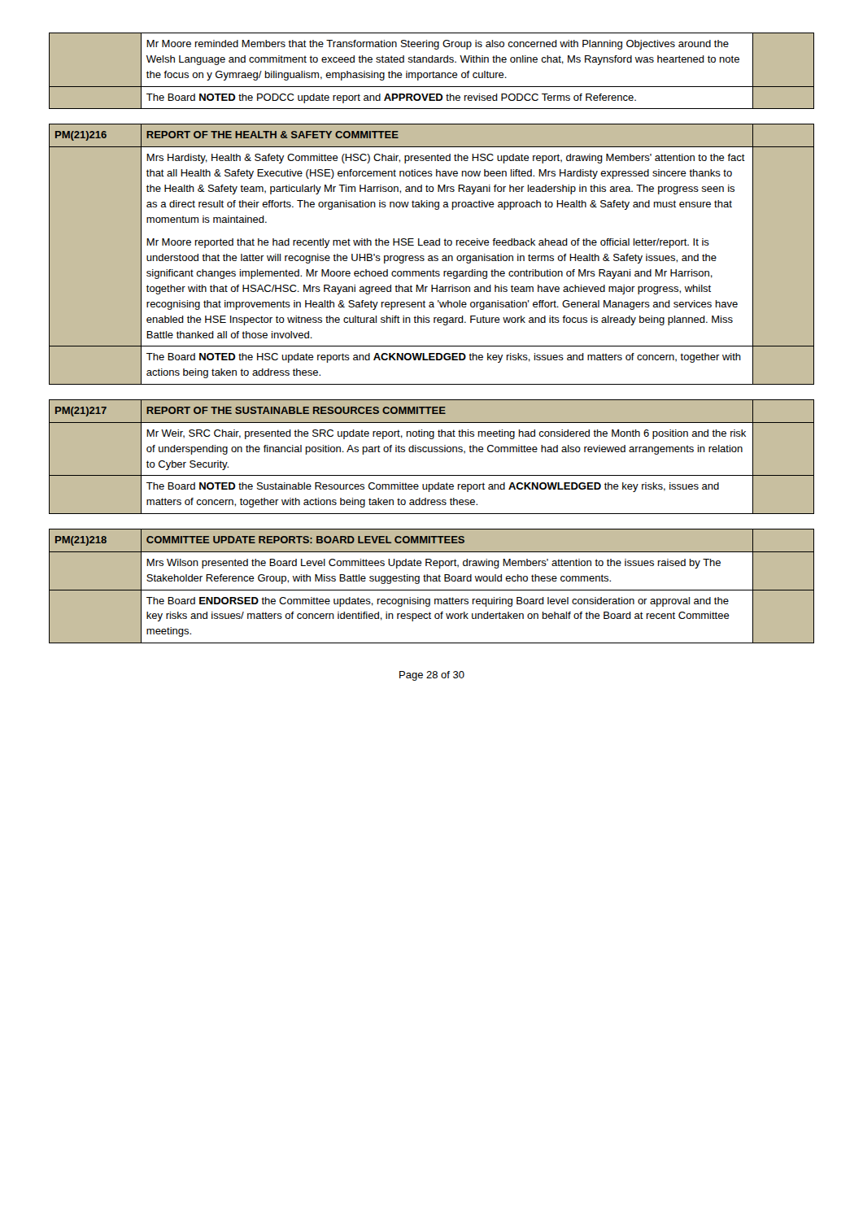| | Mr Moore reminded Members that the Transformation Steering Group is also concerned with Planning Objectives around the Welsh Language and commitment to exceed the stated standards. Within the online chat, Ms Raynsford was heartened to note the focus on y Gymraeg/ bilingualism, emphasising the importance of culture. | |
| | The Board NOTED the PODCC update report and APPROVED the revised PODCC Terms of Reference. | |
| PM(21)216 | Report of the Health & Safety Committee | |
| | Mrs Hardisty, Health & Safety Committee (HSC) Chair, presented the HSC update report, drawing Members' attention to the fact that all Health & Safety Executive (HSE) enforcement notices have now been lifted. Mrs Hardisty expressed sincere thanks to the Health & Safety team, particularly Mr Tim Harrison, and to Mrs Rayani for her leadership in this area. The progress seen is as a direct result of their efforts. The organisation is now taking a proactive approach to Health & Safety and must ensure that momentum is maintained. Mr Moore reported that he had recently met with the HSE Lead to receive feedback ahead of the official letter/report. It is understood that the latter will recognise the UHB's progress as an organisation in terms of Health & Safety issues, and the significant changes implemented. Mr Moore echoed comments regarding the contribution of Mrs Rayani and Mr Harrison, together with that of HSAC/HSC. Mrs Rayani agreed that Mr Harrison and his team have achieved major progress, whilst recognising that improvements in Health & Safety represent a 'whole organisation' effort. General Managers and services have enabled the HSE Inspector to witness the cultural shift in this regard. Future work and its focus is already being planned. Miss Battle thanked all of those involved. | |
| | The Board NOTED the HSC update reports and ACKNOWLEDGED the key risks, issues and matters of concern, together with actions being taken to address these. | |
| PM(21)217 | Report of the Sustainable Resources Committee | |
| | Mr Weir, SRC Chair, presented the SRC update report, noting that this meeting had considered the Month 6 position and the risk of underspending on the financial position. As part of its discussions, the Committee had also reviewed arrangements in relation to Cyber Security. | |
| | The Board NOTED the Sustainable Resources Committee update report and ACKNOWLEDGED the key risks, issues and matters of concern, together with actions being taken to address these. | |
| PM(21)218 | Committee Update Reports: Board Level Committees | |
| | Mrs Wilson presented the Board Level Committees Update Report, drawing Members' attention to the issues raised by The Stakeholder Reference Group, with Miss Battle suggesting that Board would echo these comments. | |
| | The Board ENDORSED the Committee updates, recognising matters requiring Board level consideration or approval and the key risks and issues/ matters of concern identified, in respect of work undertaken on behalf of the Board at recent Committee meetings. | |
Page 28 of 30